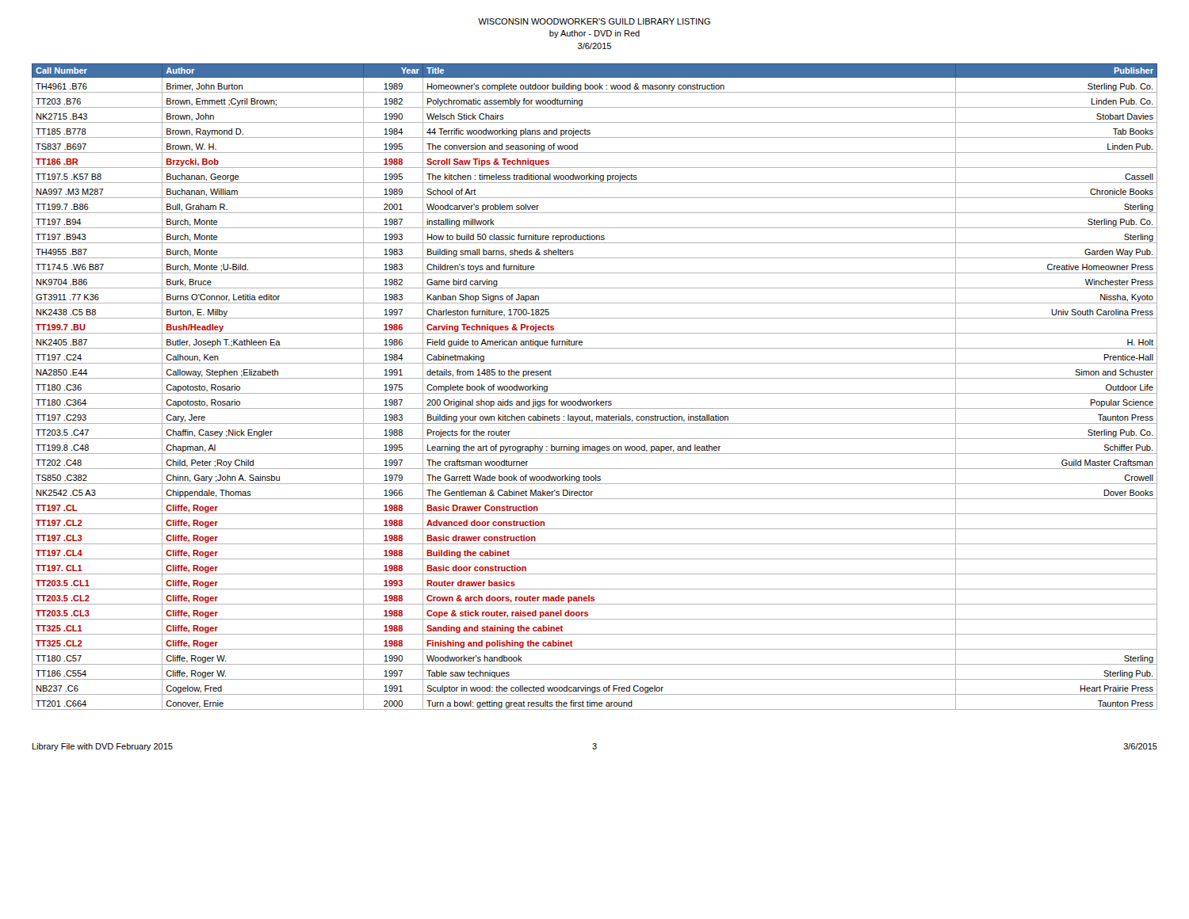WISCONSIN WOODWORKER'S GUILD LIBRARY LISTING
by Author - DVD in Red
3/6/2015
| Call Number | Author | Year | Title | Publisher |
| --- | --- | --- | --- | --- |
| TH4961 .B76 | Brimer, John Burton | 1989 | Homeowner's complete outdoor building book : wood & masonry construction | Sterling Pub. Co. |
| TT203 .B76 | Brown, Emmett ;Cyril Brown; | 1982 | Polychromatic assembly for woodturning | Linden Pub. Co. |
| NK2715 .B43 | Brown, John | 1990 | Welsch Stick Chairs | Stobart Davies |
| TT185 .B778 | Brown, Raymond D. | 1984 | 44 Terrific woodworking plans and projects | Tab Books |
| TS837 .B697 | Brown, W. H. | 1995 | The conversion and seasoning of wood | Linden Pub. |
| TT186 .BR | Brzycki, Bob | 1988 | Scroll Saw Tips & Techniques | |
| TT197.5 .K57 B8 | Buchanan, George | 1995 | The kitchen : timeless traditional woodworking projects | Cassell |
| NA997 .M3 M287 | Buchanan, William | 1989 | School of Art | Chronicle Books |
| TT199.7 .B86 | Bull, Graham R. | 2001 | Woodcarver's problem solver | Sterling |
| TT197 .B94 | Burch, Monte | 1987 | installing millwork | Sterling Pub. Co. |
| TT197 .B943 | Burch, Monte | 1993 | How to build 50 classic furniture reproductions | Sterling |
| TH4955 .B87 | Burch, Monte | 1983 | Building small barns, sheds & shelters | Garden Way Pub. |
| TT174.5 .W6 B87 | Burch, Monte ;U-Bild. | 1983 | Children's toys and furniture | Creative Homeowner Press |
| NK9704 .B86 | Burk, Bruce | 1982 | Game bird carving | Winchester Press |
| GT3911 .77 K36 | Burns O'Connor, Letitia editor | 1983 | Kanban Shop Signs of Japan | Nissha, Kyoto |
| NK2438 .C5 B8 | Burton, E. Milby | 1997 | Charleston furniture, 1700-1825 | Univ South Carolina Press |
| TT199.7 .BU | Bush/Headley | 1986 | Carving Techniques & Projects | |
| NK2405 .B87 | Butler, Joseph T.;Kathleen Ea | 1986 | Field guide to American antique furniture | H. Holt |
| TT197 .C24 | Calhoun, Ken | 1984 | Cabinetmaking | Prentice-Hall |
| NA2850 .E44 | Calloway, Stephen ;Elizabeth | 1991 | details, from 1485 to the present | Simon and Schuster |
| TT180 .C36 | Capotosto, Rosario | 1975 | Complete book of woodworking | Outdoor Life |
| TT180 .C364 | Capotosto, Rosario | 1987 | 200 Original shop aids and jigs for woodworkers | Popular Science |
| TT197 .C293 | Cary, Jere | 1983 | Building your own kitchen cabinets : layout, materials, construction, installation | Taunton Press |
| TT203.5 .C47 | Chaffin, Casey ;Nick Engler | 1988 | Projects for the router | Sterling Pub. Co. |
| TT199.8 .C48 | Chapman, Al | 1995 | Learning the art of pyrography : burning images on wood, paper, and leather | Schiffer Pub. |
| TT202 .C48 | Child, Peter ;Roy Child | 1997 | The craftsman woodturner | Guild Master Craftsman |
| TS850 .C382 | Chinn, Gary ;John A. Sainsbu | 1979 | The Garrett Wade book of woodworking tools | Crowell |
| NK2542 .C5 A3 | Chippendale, Thomas | 1966 | The Gentleman & Cabinet Maker's Director | Dover Books |
| TT197 .CL | Cliffe, Roger | 1988 | Basic Drawer Construction | |
| TT197 .CL2 | Cliffe, Roger | 1988 | Advanced door construction | |
| TT197 .CL3 | Cliffe, Roger | 1988 | Basic drawer construction | |
| TT197 .CL4 | Cliffe, Roger | 1988 | Building the cabinet | |
| TT197. CL1 | Cliffe, Roger | 1988 | Basic door construction | |
| TT203.5 .CL1 | Cliffe, Roger | 1993 | Router drawer basics | |
| TT203.5 .CL2 | Cliffe, Roger | 1988 | Crown & arch doors, router made panels | |
| TT203.5 .CL3 | Cliffe, Roger | 1988 | Cope & stick router, raised panel doors | |
| TT325 .CL1 | Cliffe, Roger | 1988 | Sanding and staining the cabinet | |
| TT325 .CL2 | Cliffe, Roger | 1988 | Finishing and polishing the cabinet | |
| TT180 .C57 | Cliffe, Roger W. | 1990 | Woodworker's handbook | Sterling |
| TT186 .C554 | Cliffe, Roger W. | 1997 | Table saw techniques | Sterling Pub. |
| NB237 .C6 | Cogelow, Fred | 1991 | Sculptor in wood: the collected woodcarvings of Fred Cogelor | Heart Prairie Press |
| TT201 .C664 | Conover, Ernie | 2000 | Turn a bowl: getting great results the first time around | Taunton Press |
Library File with DVD February 2015
3
3/6/2015